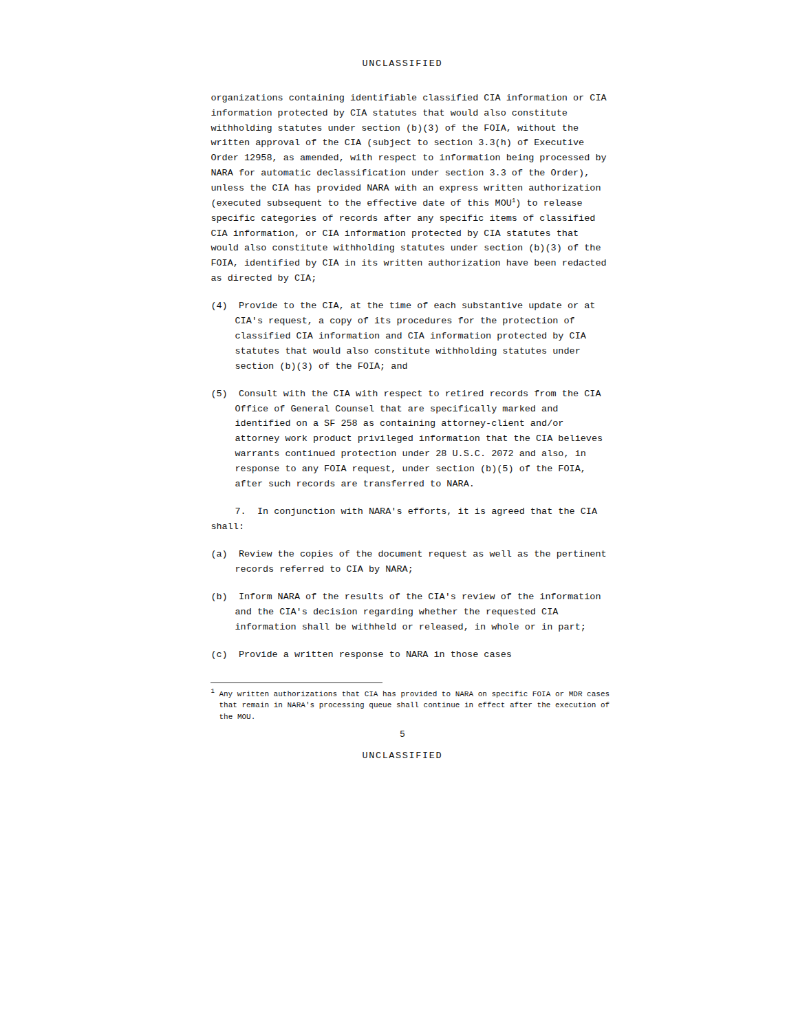UNCLASSIFIED
organizations containing identifiable classified CIA information or CIA information protected by CIA statutes that would also constitute withholding statutes under section (b)(3) of the FOIA, without the written approval of the CIA (subject to section 3.3(h) of Executive Order 12958, as amended, with respect to information being processed by NARA for automatic declassification under section 3.3 of the Order), unless the CIA has provided NARA with an express written authorization (executed subsequent to the effective date of this MOU1) to release specific categories of records after any specific items of classified CIA information, or CIA information protected by CIA statutes that would also constitute withholding statutes under section (b)(3) of the FOIA, identified by CIA in its written authorization have been redacted as directed by CIA;
(4) Provide to the CIA, at the time of each substantive update or at CIA's request, a copy of its procedures for the protection of classified CIA information and CIA information protected by CIA statutes that would also constitute withholding statutes under section (b)(3) of the FOIA; and
(5) Consult with the CIA with respect to retired records from the CIA Office of General Counsel that are specifically marked and identified on a SF 258 as containing attorney-client and/or attorney work product privileged information that the CIA believes warrants continued protection under 28 U.S.C. 2072 and also, in response to any FOIA request, under section (b)(5) of the FOIA, after such records are transferred to NARA.
7. In conjunction with NARA's efforts, it is agreed that the CIA shall:
(a) Review the copies of the document request as well as the pertinent records referred to CIA by NARA;
(b) Inform NARA of the results of the CIA's review of the information and the CIA's decision regarding whether the requested CIA information shall be withheld or released, in whole or in part;
(c) Provide a written response to NARA in those cases
1 Any written authorizations that CIA has provided to NARA on specific FOIA or MDR cases that remain in NARA's processing queue shall continue in effect after the execution of the MOU.
5
UNCLASSIFIED